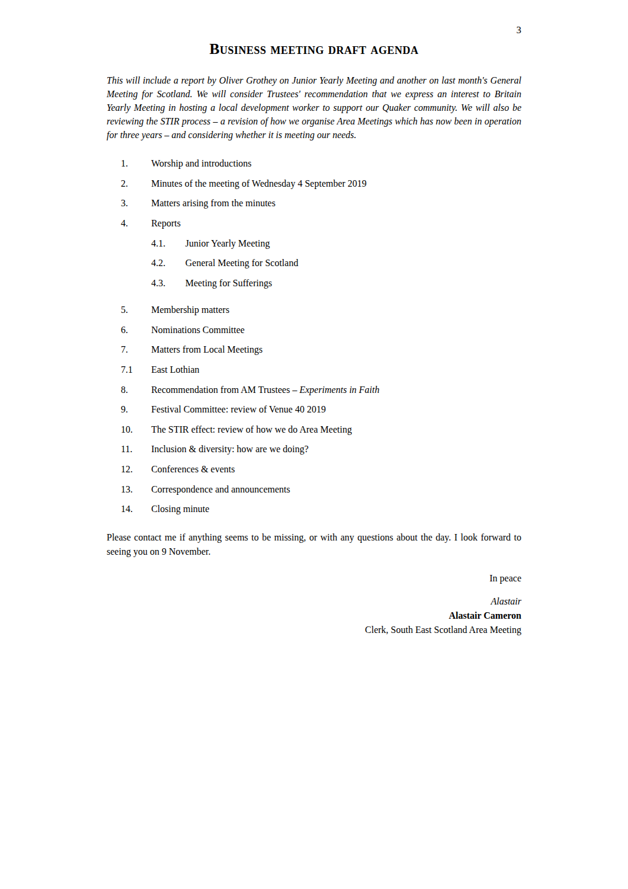3
Business meeting draft agenda
This will include a report by Oliver Grothey on Junior Yearly Meeting and another on last month's General Meeting for Scotland. We will consider Trustees' recommendation that we express an interest to Britain Yearly Meeting in hosting a local development worker to support our Quaker community. We will also be reviewing the STIR process – a revision of how we organise Area Meetings which has now been in operation for three years – and considering whether it is meeting our needs.
1. Worship and introductions
2. Minutes of the meeting of Wednesday 4 September 2019
3. Matters arising from the minutes
4. Reports
4.1. Junior Yearly Meeting
4.2. General Meeting for Scotland
4.3. Meeting for Sufferings
5. Membership matters
6. Nominations Committee
7. Matters from Local Meetings
7.1 East Lothian
8. Recommendation from AM Trustees – Experiments in Faith
9. Festival Committee: review of Venue 40 2019
10. The STIR effect: review of how we do Area Meeting
11. Inclusion & diversity: how are we doing?
12. Conferences & events
13. Correspondence and announcements
14. Closing minute
Please contact me if anything seems to be missing, or with any questions about the day. I look forward to seeing you on 9 November.
In peace
Alastair
Alastair Cameron
Clerk, South East Scotland Area Meeting